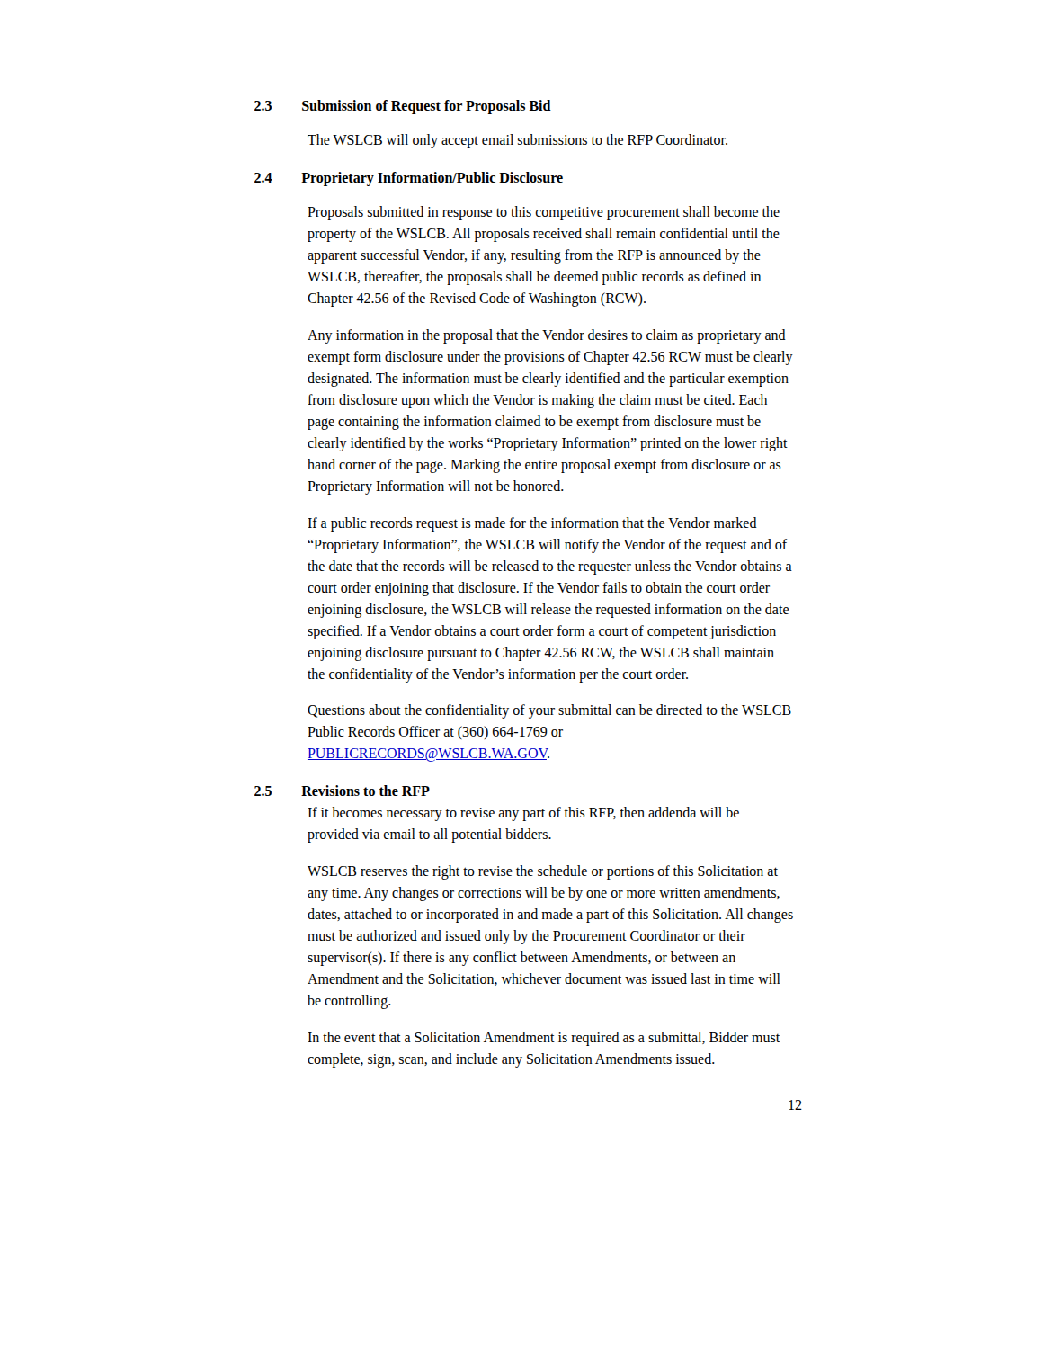2.3 Submission of Request for Proposals Bid
The WSLCB will only accept email submissions to the RFP Coordinator.
2.4 Proprietary Information/Public Disclosure
Proposals submitted in response to this competitive procurement shall become the property of the WSLCB. All proposals received shall remain confidential until the apparent successful Vendor, if any, resulting from the RFP is announced by the WSLCB, thereafter, the proposals shall be deemed public records as defined in Chapter 42.56 of the Revised Code of Washington (RCW).
Any information in the proposal that the Vendor desires to claim as proprietary and exempt form disclosure under the provisions of Chapter 42.56 RCW must be clearly designated. The information must be clearly identified and the particular exemption from disclosure upon which the Vendor is making the claim must be cited. Each page containing the information claimed to be exempt from disclosure must be clearly identified by the works “Proprietary Information” printed on the lower right hand corner of the page. Marking the entire proposal exempt from disclosure or as Proprietary Information will not be honored.
If a public records request is made for the information that the Vendor marked “Proprietary Information”, the WSLCB will notify the Vendor of the request and of the date that the records will be released to the requester unless the Vendor obtains a court order enjoining that disclosure. If the Vendor fails to obtain the court order enjoining disclosure, the WSLCB will release the requested information on the date specified. If a Vendor obtains a court order form a court of competent jurisdiction enjoining disclosure pursuant to Chapter 42.56 RCW, the WSLCB shall maintain the confidentiality of the Vendor’s information per the court order.
Questions about the confidentiality of your submittal can be directed to the WSLCB Public Records Officer at (360) 664-1769 or PUBLICRECORDS@WSLCB.WA.GOV.
2.5 Revisions to the RFP
If it becomes necessary to revise any part of this RFP, then addenda will be provided via email to all potential bidders.
WSLCB reserves the right to revise the schedule or portions of this Solicitation at any time. Any changes or corrections will be by one or more written amendments, dates, attached to or incorporated in and made a part of this Solicitation. All changes must be authorized and issued only by the Procurement Coordinator or their supervisor(s). If there is any conflict between Amendments, or between an Amendment and the Solicitation, whichever document was issued last in time will be controlling.
In the event that a Solicitation Amendment is required as a submittal, Bidder must complete, sign, scan, and include any Solicitation Amendments issued.
12